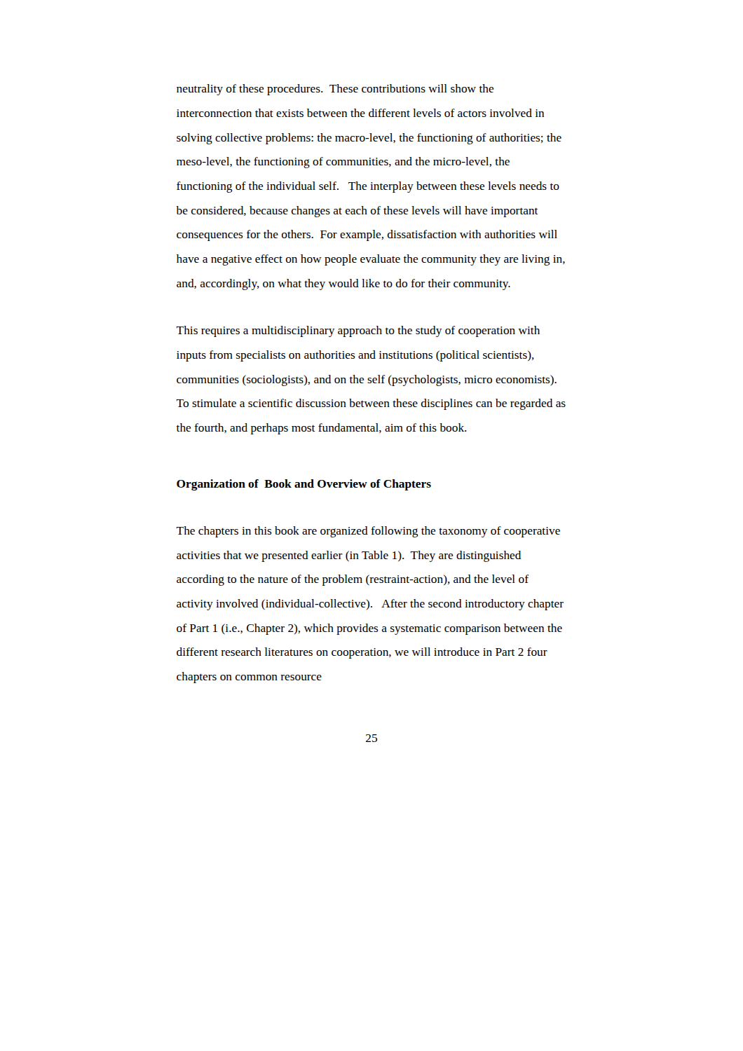neutrality of these procedures. These contributions will show the interconnection that exists between the different levels of actors involved in solving collective problems: the macro-level, the functioning of authorities; the meso-level, the functioning of communities, and the micro-level, the functioning of the individual self. The interplay between these levels needs to be considered, because changes at each of these levels will have important consequences for the others. For example, dissatisfaction with authorities will have a negative effect on how people evaluate the community they are living in, and, accordingly, on what they would like to do for their community.
This requires a multidisciplinary approach to the study of cooperation with inputs from specialists on authorities and institutions (political scientists), communities (sociologists), and on the self (psychologists, micro economists). To stimulate a scientific discussion between these disciplines can be regarded as the fourth, and perhaps most fundamental, aim of this book.
Organization of Book and Overview of Chapters
The chapters in this book are organized following the taxonomy of cooperative activities that we presented earlier (in Table 1). They are distinguished according to the nature of the problem (restraint-action), and the level of activity involved (individual-collective). After the second introductory chapter of Part 1 (i.e., Chapter 2), which provides a systematic comparison between the different research literatures on cooperation, we will introduce in Part 2 four chapters on common resource
25